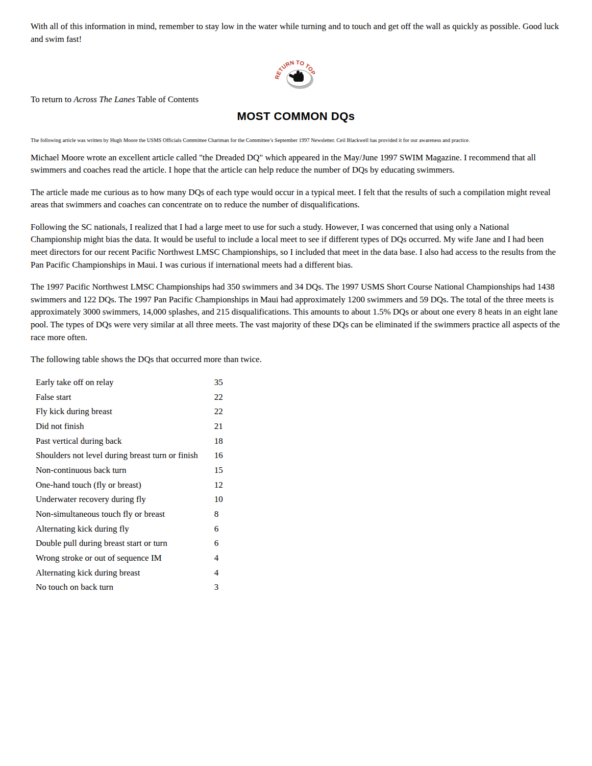With all of this information in mind, remember to stay low in the water while turning and to touch and get off the wall as quickly as possible. Good luck and swim fast!
RETURN TO TOP
To return to Across The Lanes Table of Contents
MOST COMMON DQs
The following article was written by Hugh Moore the USMS Officials Committee Chariman for the Committee’s September 1997 Newsletter. Ceil Blackwell has provided it for our awareness and practice.
Michael Moore wrote an excellent article called "the Dreaded DQ" which appeared in the May/June 1997 SWIM Magazine. I recommend that all swimmers and coaches read the article. I hope that the article can help reduce the number of DQs by educating swimmers.
The article made me curious as to how many DQs of each type would occur in a typical meet. I felt that the results of such a compilation might reveal areas that swimmers and coaches can concentrate on to reduce the number of disqualifications.
Following the SC nationals, I realized that I had a large meet to use for such a study. However, I was concerned that using only a National Championship might bias the data. It would be useful to include a local meet to see if different types of DQs occurred. My wife Jane and I had been meet directors for our recent Pacific Northwest LMSC Championships, so I included that meet in the data base. I also had access to the results from the Pan Pacific Championships in Maui. I was curious if international meets had a different bias.
The 1997 Pacific Northwest LMSC Championships had 350 swimmers and 34 DQs. The 1997 USMS Short Course National Championships had 1438 swimmers and 122 DQs. The 1997 Pan Pacific Championships in Maui had approximately 1200 swimmers and 59 DQs. The total of the three meets is approximately 3000 swimmers, 14,000 splashes, and 215 disqualifications. This amounts to about 1.5% DQs or about one every 8 heats in an eight lane pool. The types of DQs were very similar at all three meets. The vast majority of these DQs can be eliminated if the swimmers practice all aspects of the race more often.
The following table shows the DQs that occurred more than twice.
| Early take off on relay | 35 |
| False start | 22 |
| Fly kick during breast | 22 |
| Did not finish | 21 |
| Past vertical during back | 18 |
| Shoulders not level during breast turn or finish | 16 |
| Non-continuous back turn | 15 |
| One-hand touch (fly or breast) | 12 |
| Underwater recovery during fly | 10 |
| Non-simultaneous touch fly or breast | 8 |
| Alternating kick during fly | 6 |
| Double pull during breast start or turn | 6 |
| Wrong stroke or out of sequence IM | 4 |
| Alternating kick during breast | 4 |
| No touch on back turn | 3 |